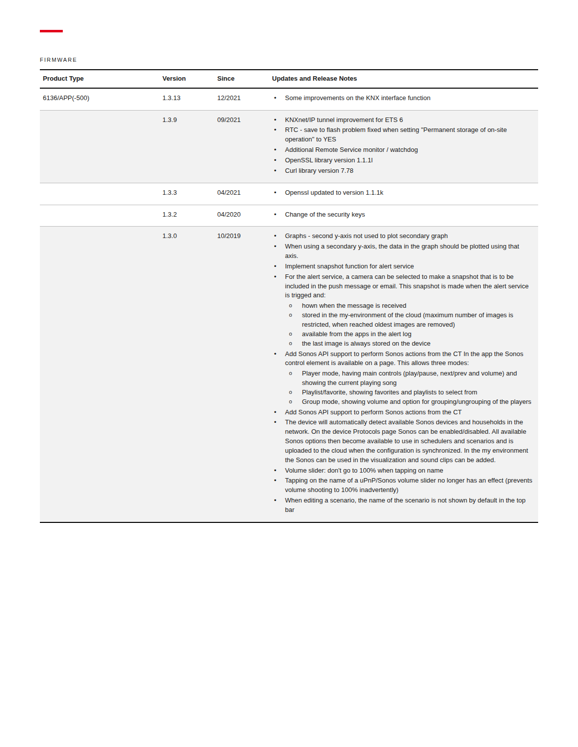Firmware
| Product Type | Version | Since | Updates and Release Notes |
| --- | --- | --- | --- |
| 6136/APP(-500) | 1.3.13 | 12/2021 | Some improvements on the KNX interface function |
| | 1.3.9 | 09/2021 | KNXnet/IP tunnel improvement for ETS 6 RTC - save to flash problem fixed when setting "Permanent storage of on-site operation" to YES Additional Remote Service monitor / watchdog OpenSSL library version 1.1.1l Curl library version 7.78 |
| | 1.3.3 | 04/2021 | Openssl updated to version 1.1.1k |
| | 1.3.2 | 04/2020 | Change of the security keys |
| | 1.3.0 | 10/2019 | Graphs - second y-axis not used to plot secondary graph When using a secondary y-axis, the data in the graph should be plotted using that axis. Implement snapshot function for alert service For the alert service, a camera can be selected to make a snapshot that is to be included in the push message or email. This snapshot is made when the alert service is trigged and: hown when the message is received stored in the my-environment of the cloud (maximum number of images is restricted, when reached oldest images are removed) available from the apps in the alert log the last image is always stored on the device Add Sonos API support to perform Sonos actions from the CT In the app the Sonos control element is available on a page. This allows three modes: Player mode, having main controls (play/pause, next/prev and volume) and showing the current playing song Playlist/favorite, showing favorites and playlists to select from Group mode, showing volume and option for grouping/ungrouping of the players Add Sonos API support to perform Sonos actions from the CT The device will automatically detect available Sonos devices and households in the network. On the device Protocols page Sonos can be enabled/disabled. All available Sonos options then become available to use in schedulers and scenarios and is uploaded to the cloud when the configuration is synchronized. In the my environment the Sonos can be used in the visualization and sound clips can be added. Volume slider: don't go to 100% when tapping on name Tapping on the name of a uPnP/Sonos volume slider no longer has an effect (prevents volume shooting to 100% inadvertently) When editing a scenario, the name of the scenario is not shown by default in the top bar |